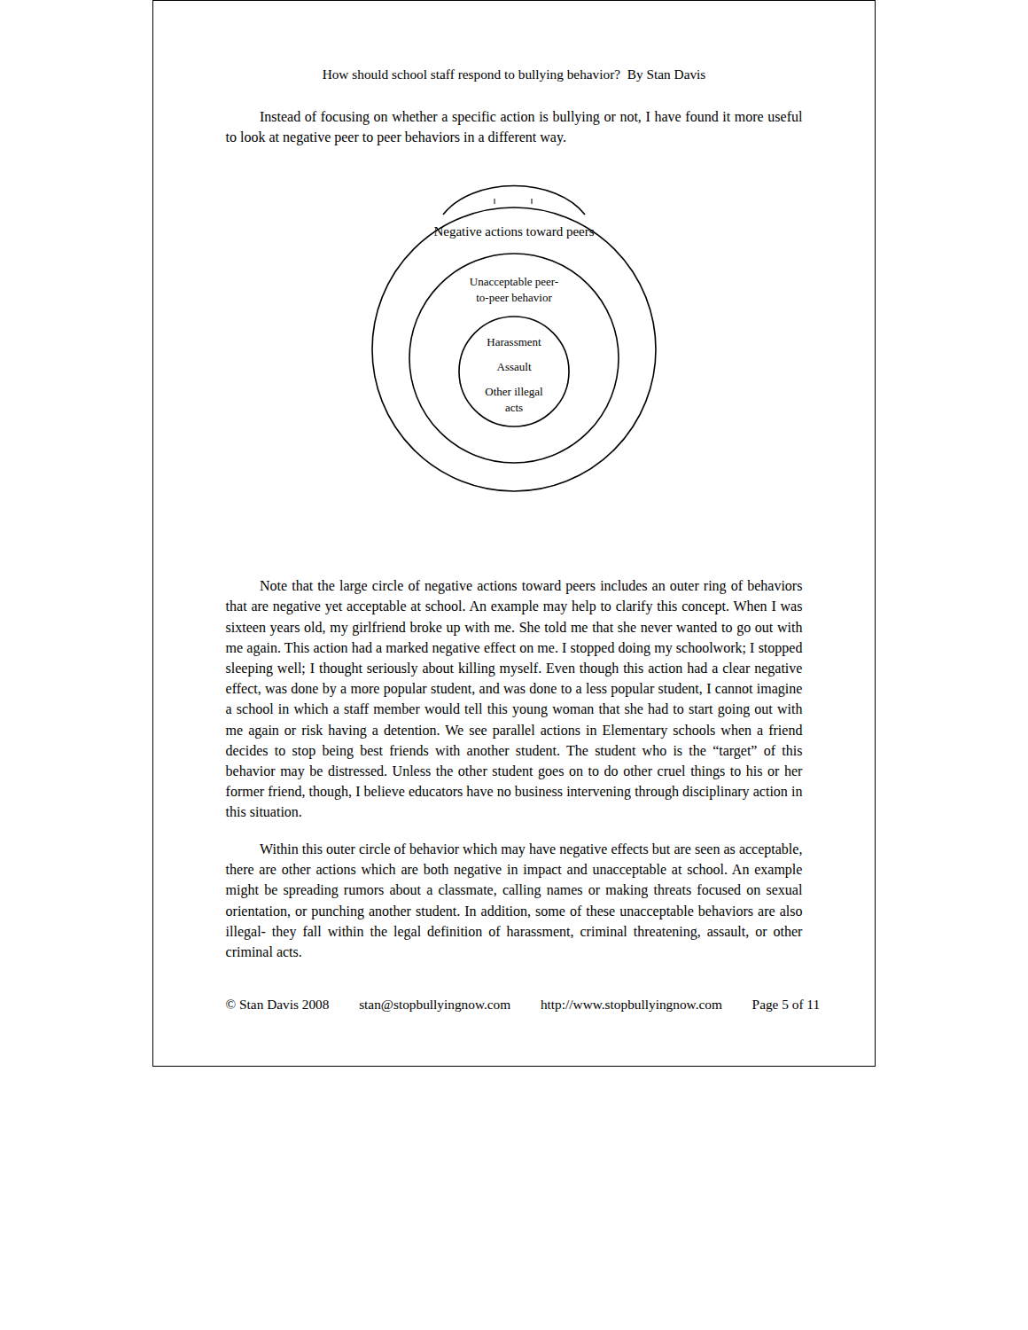How should school staff respond to bullying behavior? By Stan Davis
Instead of focusing on whether a specific action is bullying or not, I have found it more useful to look at negative peer to peer behaviors in a different way.
Negative actions toward peers Unacceptable peer- to-peer behavior Harassment Assault Other illegal acts
Note that the large circle of negative actions toward peers includes an outer ring of behaviors that are negative yet acceptable at school. An example may help to clarify this concept. When I was sixteen years old, my girlfriend broke up with me. She told me that she never wanted to go out with me again. This action had a marked negative effect on me. I stopped doing my schoolwork; I stopped sleeping well; I thought seriously about killing myself. Even though this action had a clear negative effect, was done by a more popular student, and was done to a less popular student, I cannot imagine a school in which a staff member would tell this young woman that she had to start going out with me again or risk having a detention. We see parallel actions in Elementary schools when a friend decides to stop being best friends with another student. The student who is the “target” of this behavior may be distressed. Unless the other student goes on to do other cruel things to his or her former friend, though, I believe educators have no business intervening through disciplinary action in this situation.
Within this outer circle of behavior which may have negative effects but are seen as acceptable, there are other actions which are both negative in impact and unacceptable at school. An example might be spreading rumors about a classmate, calling names or making threats focused on sexual orientation, or punching another student. In addition, some of these unacceptable behaviors are also illegal- they fall within the legal definition of harassment, criminal threatening, assault, or other criminal acts.
© Stan Davis 2008 stan@stopbullyingnow.com http://www.stopbullyingnow.com Page 5 of 11